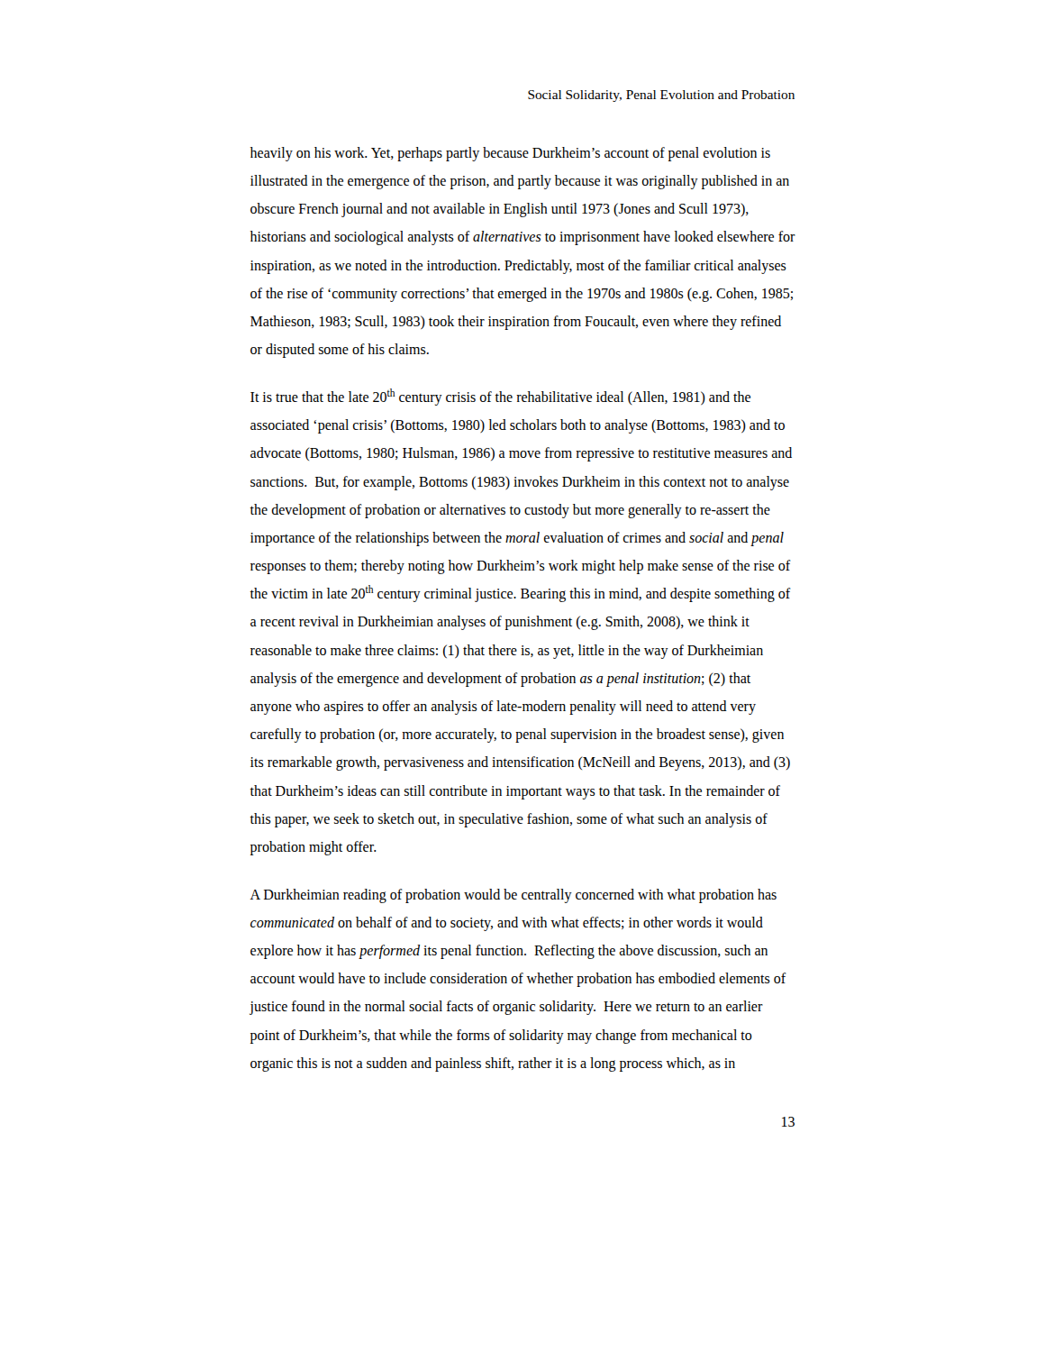Social Solidarity, Penal Evolution and Probation
heavily on his work. Yet, perhaps partly because Durkheim’s account of penal evolution is illustrated in the emergence of the prison, and partly because it was originally published in an obscure French journal and not available in English until 1973 (Jones and Scull 1973), historians and sociological analysts of alternatives to imprisonment have looked elsewhere for inspiration, as we noted in the introduction. Predictably, most of the familiar critical analyses of the rise of ‘community corrections’ that emerged in the 1970s and 1980s (e.g. Cohen, 1985; Mathieson, 1983; Scull, 1983) took their inspiration from Foucault, even where they refined or disputed some of his claims.
It is true that the late 20th century crisis of the rehabilitative ideal (Allen, 1981) and the associated ‘penal crisis’ (Bottoms, 1980) led scholars both to analyse (Bottoms, 1983) and to advocate (Bottoms, 1980; Hulsman, 1986) a move from repressive to restitutive measures and sanctions. But, for example, Bottoms (1983) invokes Durkheim in this context not to analyse the development of probation or alternatives to custody but more generally to re-assert the importance of the relationships between the moral evaluation of crimes and social and penal responses to them; thereby noting how Durkheim’s work might help make sense of the rise of the victim in late 20th century criminal justice. Bearing this in mind, and despite something of a recent revival in Durkheimian analyses of punishment (e.g. Smith, 2008), we think it reasonable to make three claims: (1) that there is, as yet, little in the way of Durkheimian analysis of the emergence and development of probation as a penal institution; (2) that anyone who aspires to offer an analysis of late-modern penality will need to attend very carefully to probation (or, more accurately, to penal supervision in the broadest sense), given its remarkable growth, pervasiveness and intensification (McNeill and Beyens, 2013), and (3) that Durkheim’s ideas can still contribute in important ways to that task. In the remainder of this paper, we seek to sketch out, in speculative fashion, some of what such an analysis of probation might offer.
A Durkheimian reading of probation would be centrally concerned with what probation has communicated on behalf of and to society, and with what effects; in other words it would explore how it has performed its penal function. Reflecting the above discussion, such an account would have to include consideration of whether probation has embodied elements of justice found in the normal social facts of organic solidarity. Here we return to an earlier point of Durkheim’s, that while the forms of solidarity may change from mechanical to organic this is not a sudden and painless shift, rather it is a long process which, as in
13